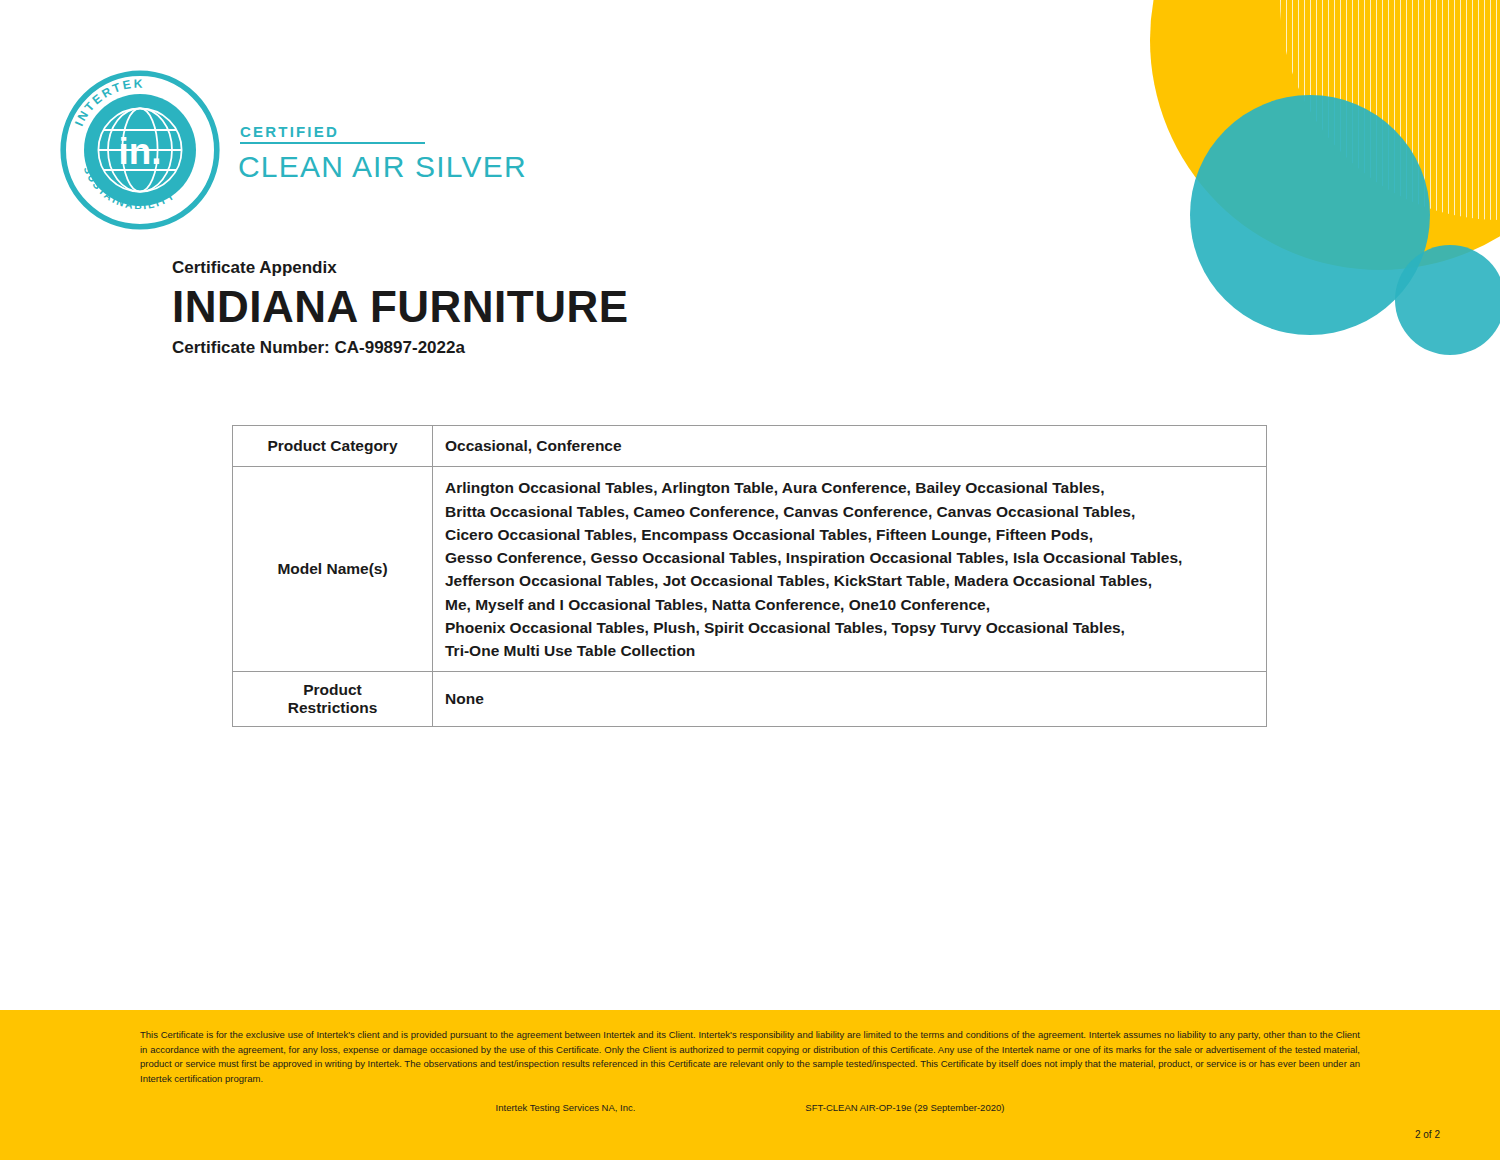in. INTERTEK SUSTAINABILITY
CERTIFIED
CLEAN AIR SILVER
Certificate Appendix
INDIANA FURNITURE
Certificate Number: CA-99897-2022a
| Product Category | Occasional, Conference |
| Model Name(s) | Arlington Occasional Tables, Arlington Table, Aura Conference, Bailey Occasional Tables, Britta Occasional Tables, Cameo Conference, Canvas Conference, Canvas Occasional Tables, Cicero Occasional Tables, Encompass Occasional Tables, Fifteen Lounge, Fifteen Pods, Gesso Conference, Gesso Occasional Tables, Inspiration Occasional Tables, Isla Occasional Tables, Jefferson Occasional Tables, Jot Occasional Tables, KickStart Table, Madera Occasional Tables, Me, Myself and I Occasional Tables, Natta Conference, One10 Conference, Phoenix Occasional Tables, Plush, Spirit Occasional Tables, Topsy Turvy Occasional Tables, Tri-One Multi Use Table Collection |
| Product Restrictions | None |
This Certificate is for the exclusive use of Intertek's client and is provided pursuant to the agreement between Intertek and its Client. Intertek's responsibility and liability are limited to the terms and conditions of the agreement. Intertek assumes no liability to any party, other than to the Client in accordance with the agreement, for any loss, expense or damage occasioned by the use of this Certificate. Only the Client is authorized to permit copying or distribution of this Certificate. Any use of the Intertek name or one of its marks for the sale or advertisement of the tested material, product or service must first be approved in writing by Intertek. The observations and test/inspection results referenced in this Certificate are relevant only to the sample tested/inspected. This Certificate by itself does not imply that the material, product, or service is or has ever been under an Intertek certification program.
Intertek Testing Services NA, Inc. SFT-CLEAN AIR-OP-19e (29 September-2020)
2 of 2